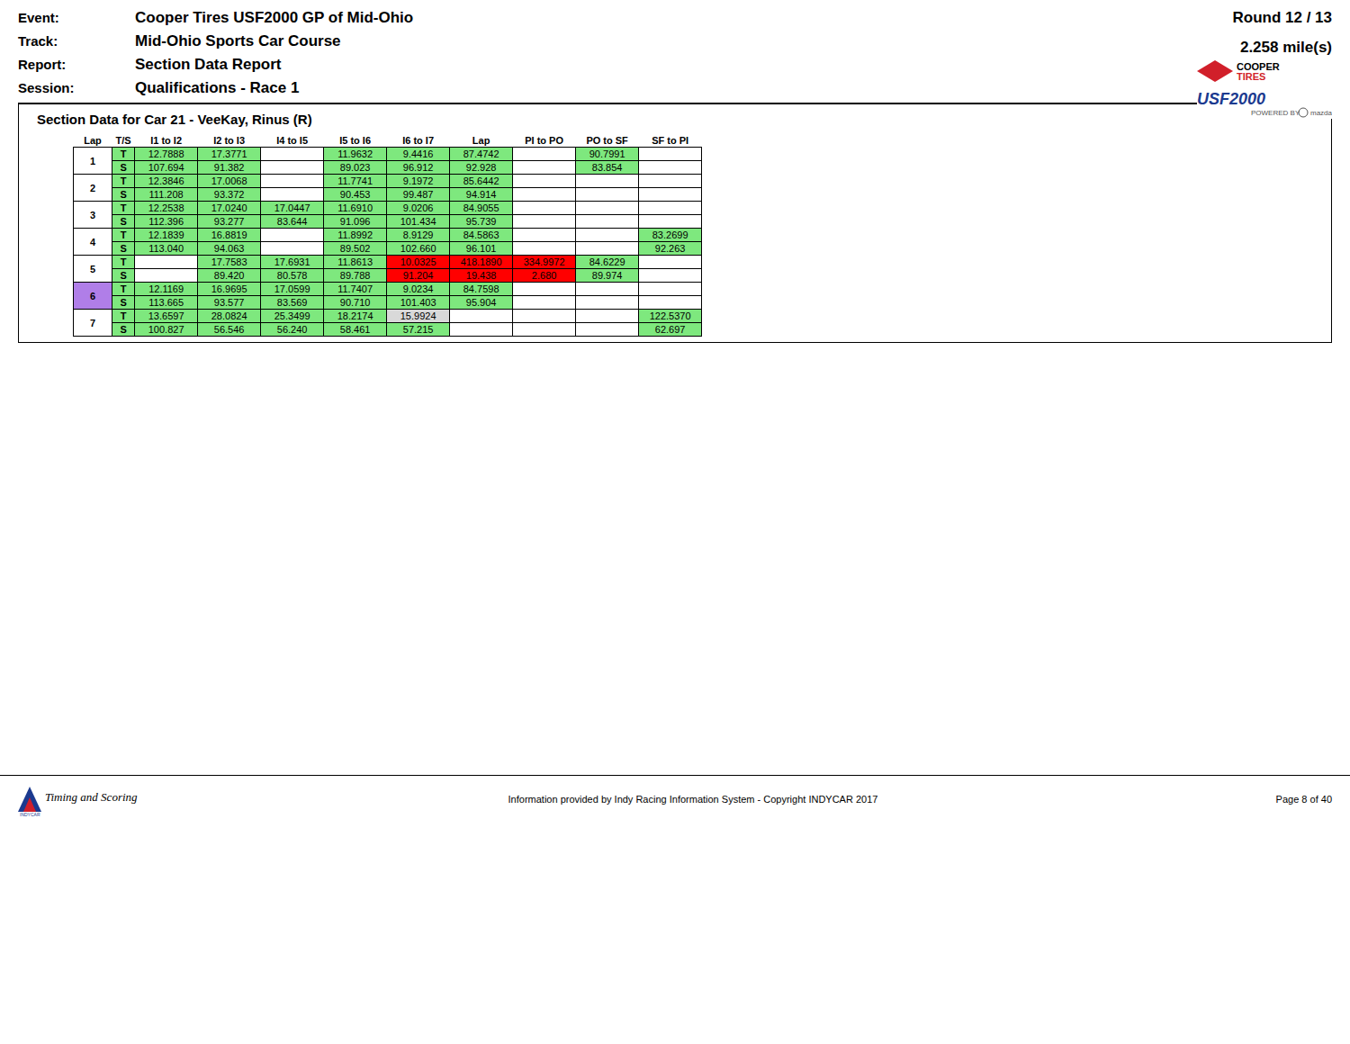Event:
Cooper Tires USF2000 GP of Mid-Ohio
Round 12 / 13
Track:
Mid-Ohio Sports Car Course
2.258 mile(s)
Report:
Section Data Report
USF2000
Session:
Qualifications - Race 1
July 28, 2017
COOPER TIRES USF2000 POWERED BY mazda
Section Data for Car 21 - VeeKay, Rinus (R)
| Lap | T/S | I1 to I2 | I2 to I3 | I4 to I5 | I5 to I6 | I6 to I7 | Lap | PI to PO | PO to SF | SF to PI |
| --- | --- | --- | --- | --- | --- | --- | --- | --- | --- | --- |
| 1 | T | 12.7888 | 17.3771 | | 11.9632 | 9.4416 | 87.4742 | | 90.7991 | |
| S | 107.694 | 91.382 | | 89.023 | 96.912 | 92.928 | | 83.854 | |
| 2 | T | 12.3846 | 17.0068 | | 11.7741 | 9.1972 | 85.6442 | | | |
| S | 111.208 | 93.372 | | 90.453 | 99.487 | 94.914 | | | |
| 3 | T | 12.2538 | 17.0240 | 17.0447 | 11.6910 | 9.0206 | 84.9055 | | | |
| S | 112.396 | 93.277 | 83.644 | 91.096 | 101.434 | 95.739 | | | |
| 4 | T | 12.1839 | 16.8819 | | 11.8992 | 8.9129 | 84.5863 | | | 83.2699 |
| S | 113.040 | 94.063 | | 89.502 | 102.660 | 96.101 | | | 92.263 |
| 5 | T | | 17.7583 | 17.6931 | 11.8613 | 10.0325 | 418.1890 | 334.9972 | 84.6229 | |
| S | | 89.420 | 80.578 | 89.788 | 91.204 | 19.438 | 2.680 | 89.974 | |
| 6 | T | 12.1169 | 16.9695 | 17.0599 | 11.7407 | 9.0234 | 84.7598 | | | |
| S | 113.665 | 93.577 | 83.569 | 90.710 | 101.403 | 95.904 | | | |
| 7 | T | 13.6597 | 28.0824 | 25.3499 | 18.2174 | 15.9924 | | | | 122.5370 |
| S | 100.827 | 56.546 | 56.240 | 58.461 | 57.215 | | | | 62.697 |
Timing and Scoring INDYCAR
Information provided by Indy Racing Information System - Copyright INDYCAR 2017
Page 8 of 40